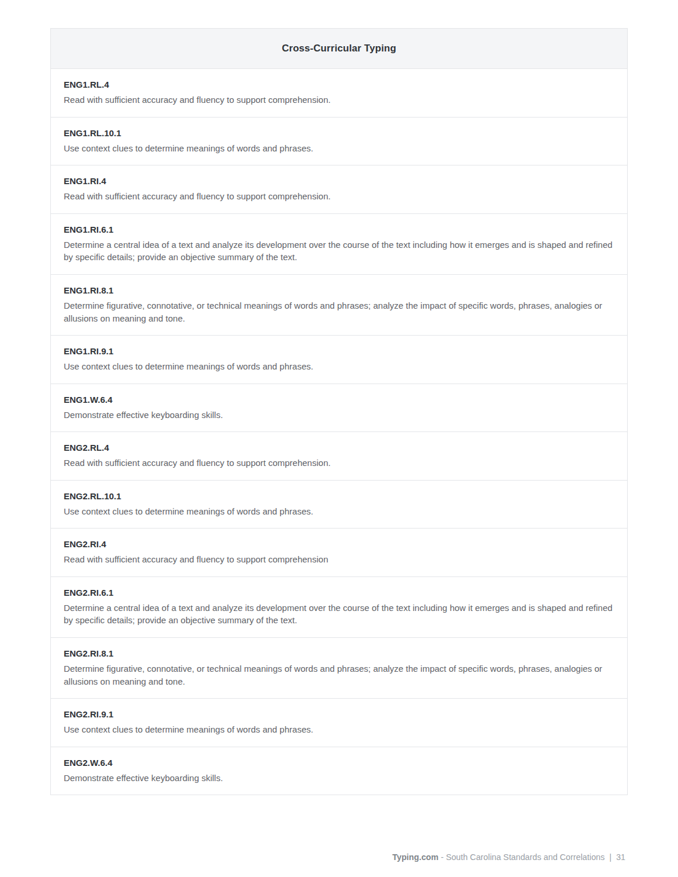Cross-Curricular Typing
| ENG1.RL.4 Read with sufficient accuracy and fluency to support comprehension. |
| ENG1.RL.10.1 Use context clues to determine meanings of words and phrases. |
| ENG1.RI.4 Read with sufficient accuracy and fluency to support comprehension. |
| ENG1.RI.6.1 Determine a central idea of a text and analyze its development over the course of the text including how it emerges and is shaped and refined by specific details; provide an objective summary of the text. |
| ENG1.RI.8.1 Determine figurative, connotative, or technical meanings of words and phrases; analyze the impact of specific words, phrases, analogies or allusions on meaning and tone. |
| ENG1.RI.9.1 Use context clues to determine meanings of words and phrases. |
| ENG1.W.6.4 Demonstrate effective keyboarding skills. |
| ENG2.RL.4 Read with sufficient accuracy and fluency to support comprehension. |
| ENG2.RL.10.1 Use context clues to determine meanings of words and phrases. |
| ENG2.RI.4 Read with sufficient accuracy and fluency to support comprehension |
| ENG2.RI.6.1 Determine a central idea of a text and analyze its development over the course of the text including how it emerges and is shaped and refined by specific details; provide an objective summary of the text. |
| ENG2.RI.8.1 Determine figurative, connotative, or technical meanings of words and phrases; analyze the impact of specific words, phrases, analogies or allusions on meaning and tone. |
| ENG2.RI.9.1 Use context clues to determine meanings of words and phrases. |
| ENG2.W.6.4 Demonstrate effective keyboarding skills. |
Typing.com - South Carolina Standards and Correlations | 31